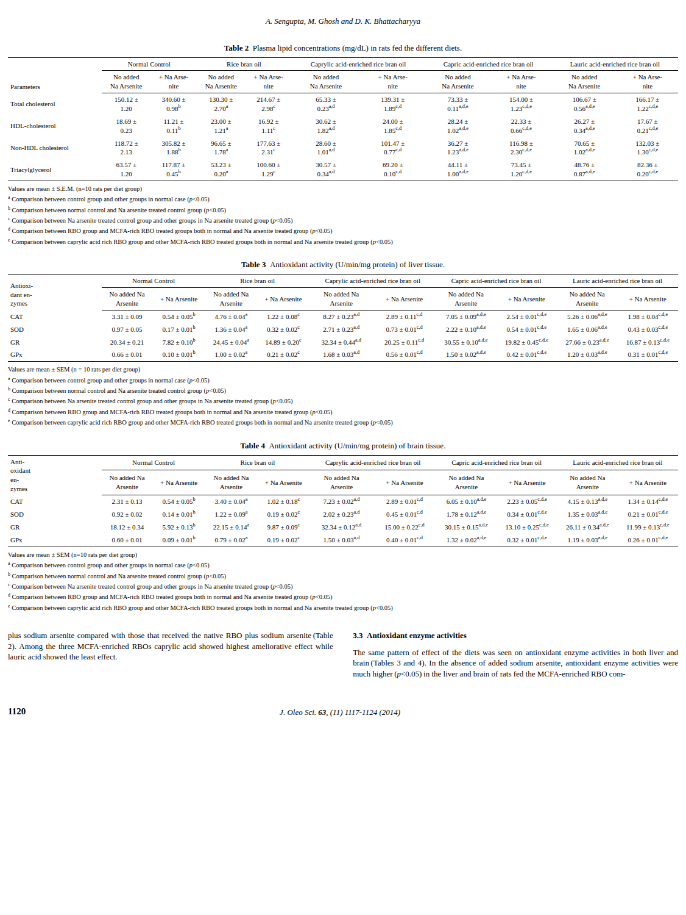A. Sengupta, M. Ghosh and D. K. Bhattacharyya
Table 2 Plasma lipid concentrations (mg/dL) in rats fed the different diets.
| Parameters | Normal Control | Rice bran oil | Caprylic acid-enriched rice bran oil | Capric acid-enriched rice bran oil | Lauric acid-enriched rice bran oil |
| --- | --- | --- | --- | --- | --- |
| No added Na Arsenite | + Na Arse- nite | No added Na Arsenite | + Na Arse- nite | No added Na Arsenite | + Na Arse- nite | No added Na Arsenite | + Na Arse- nite | No added Na Arsenite | + Na Arse- nite |
| Total cholesterol | 150.12 ± 1.20 | 340.60 ± 0.98 b | 130.30 ± 2.70 a | 214.67 ± 2.98 c | 65.33 ± 0.23 a,d | 139.31 ± 1.89 c,d | 73.33 ± 0.11 a,d,e | 154.00 ± 1.23 c,d,e | 106.67 ± 0.56 a,d,e | 166.17 ± 1.22 c,d,e |
| HDL-cholesterol | 18.69 ± 0.23 | 11.21 ± 0.11 b | 23.00 ± 1.21 a | 16.92 ± 1.11 c | 30.62 ± 1.82 a,d | 24.00 ± 1.85 c,d | 28.24 ± 1.02 a,d,e | 22.33 ± 0.66 c,d,e | 26.27 ± 0.34 a,d,e | 17.67 ± 0.21 c,d,e |
| Non-HDL cholesterol | 118.72 ± 2.13 | 305.82 ± 1.88 b | 96.65 ± 1.78 a | 177.63 ± 2.31 c | 28.60 ± 1.01 a,d | 101.47 ± 0.77 c,d | 36.27 ± 1.23 a,d,e | 116.98 ± 2.30 c,d,e | 70.65 ± 1.02 a,d,e | 132.03 ± 1.30 c,d,e |
| Triacylglycerol | 63.57 ± 1.20 | 117.87 ± 0.45 b | 53.23 ± 0.20 a | 100.60 ± 1.29 c | 30.57 ± 0.34 a,d | 69.20 ± 0.10 c,d | 44.11 ± 1.00 a,d,e | 73.45 ± 1.20 c,d,e | 48.76 ± 0.87 a,d,e | 82.36 ± 0.20 c,d,e |
Values are mean ± S.E.M. (n=10 rats per diet group)
a Comparison between control group and other groups in normal case (p<0.05)
b Comparison between normal control and Na arsenite treated control group (p<0.05)
c Comparison between Na arsenite treated control group and other groups in Na arsenite treated group (p<0.05)
d Comparison between RBO group and MCFA-rich RBO treated groups both in normal and Na arsenite treated group (p<0.05)
e Comparison between caprylic acid rich RBO group and other MCFA-rich RBO treated groups both in normal and Na arsenite treated group (p<0.05)
Table 3 Antioxidant activity (U/min/mg protein) of liver tissue.
| Antioxi- dant en- zymes | Normal Control | Rice bran oil | Caprylic acid-enriched rice bran oil | Capric acid-enriched rice bran oil | Lauric acid-enriched rice bran oil |
| --- | --- | --- | --- | --- | --- |
| No added Na Arsenite | + Na Arsenite | No added Na Arsenite | + Na Arsenite | No added Na Arsenite | + Na Arsenite | No added Na Arsenite | + Na Arsenite | No added Na Arsenite | + Na Arsenite |
| CAT | 3.31 ± 0.09 | 0.54 ± 0.05 b | 4.76 ± 0.04 a | 1.22 ± 0.08 c | 8.27 ± 0.23 a,d | 2.89 ± 0.11 c,d | 7.05 ± 0.09 a,d,e | 2.54 ± 0.01 c,d,e | 5.26 ± 0.06 a,d,e | 1.98 ± 0.04 c,d,e |
| SOD | 0.97 ± 0.05 | 0.17 ± 0.01 b | 1.36 ± 0.04 a | 0.32 ± 0.02 c | 2.71 ± 0.23 a,d | 0.73 ± 0.01 c,d | 2.22 ± 0.10 a,d,e | 0.54 ± 0.01 c,d,e | 1.65 ± 0.06 a,d,e | 0.43 ± 0.03 c,d,e |
| GR | 20.34 ± 0.21 | 7.82 ± 0.10 b | 24.45 ± 0.04 a | 14.89 ± 0.20 c | 32.34 ± 0.44 a,d | 20.25 ± 0.11 c,d | 30.55 ± 0.10 a,d,e | 19.82 ± 0.45 c,d,e | 27.66 ± 0.23 a,d,e | 16.87 ± 0.13 c,d,e |
| GPx | 0.66 ± 0.01 | 0.10 ± 0.01 b | 1.00 ± 0.02 a | 0.21 ± 0.02 c | 1.68 ± 0.03 a,d | 0.56 ± 0.01 c,d | 1.50 ± 0.02 a,d,e | 0.42 ± 0.01 c,d,e | 1.20 ± 0.03 a,d,e | 0.31 ± 0.01 c,d,e |
Values are mean ± SEM (n = 10 rats per diet group)
a Comparison between control group and other groups in normal case (p<0.05)
b Comparison between normal control and Na arsenite treated control group (p<0.05)
c Comparison between Na arsenite treated control group and other groups in Na arsenite treated group (p<0.05)
d Comparison between RBO group and MCFA-rich RBO treated groups both in normal and Na arsenite treated group (p<0.05)
e Comparison between caprylic acid rich RBO group and other MCFA-rich RBO treated groups both in normal and Na arsenite treated group (p<0.05)
Table 4 Antioxidant activity (U/min/mg protein) of brain tissue.
| Anti- oxidant en- zymes | Normal Control | Rice bran oil | Caprylic acid-enriched rice bran oil | Capric acid-enriched rice bran oil | Lauric acid-enriched rice bran oil |
| --- | --- | --- | --- | --- | --- |
| No added Na Arsenite | + Na Arsenite | No added Na Arsenite | + Na Arsenite | No added Na Arsenite | + Na Arsenite | No added Na Arsenite | + Na Arsenite | No added Na Arsenite | + Na Arsenite |
| CAT | 2.31 ± 0.13 | 0.54 ± 0.05 b | 3.40 ± 0.04 a | 1.02 ± 0.18 c | 7.23 ± 0.02 a,d | 2.89 ± 0.01 c,d | 6.05 ± 0.10 a,d,e | 2.23 ± 0.05 c,d,e | 4.15 ± 0.13 a,d,e | 1.34 ± 0.14 c,d,e |
| SOD | 0.92 ± 0.02 | 0.14 ± 0.01 b | 1.22 ± 0.09 a | 0.19 ± 0.02 c | 2.02 ± 0.23 a,d | 0.45 ± 0.01 c,d | 1.78 ± 0.12 a,d,e | 0.34 ± 0.01 c,d,e | 1.35 ± 0.03 a,d,e | 0.21 ± 0.01 c,d,e |
| GR | 18.12 ± 0.34 | 5.92 ± 0.13 b | 22.15 ± 0.14 a | 9.87 ± 0.09 c | 32.34 ± 0.12 a,d | 15.00 ± 0.22 c,d | 30.15 ± 0.15 a,d,e | 13.10 ± 0.25 c,d,e | 26.11 ± 0.34 a,d,e | 11.99 ± 0.13 c,d,e |
| GPx | 0.60 ± 0.01 | 0.09 ± 0.01 b | 0.79 ± 0.02 a | 0.19 ± 0.02 c | 1.50 ± 0.03 a,d | 0.40 ± 0.01 c,d | 1.32 ± 0.02 a,d,e | 0.32 ± 0.01 c,d,e | 1.19 ± 0.03 a,d,e | 0.26 ± 0.01 c,d,e |
Values are mean ± SEM (n=10 rats per diet group)
a Comparison between control group and other groups in normal case (p<0.05)
b Comparison between normal control and Na arsenite treated control group (p<0.05)
c Comparison between Na arsenite treated control group and other groups in Na arsenite treated group (p<0.05)
d Comparison between RBO group and MCFA-rich RBO treated groups both in normal and Na arsenite treated group (p<0.05)
e Comparison between caprylic acid rich RBO group and other MCFA-rich RBO treated groups both in normal and Na arsenite treated group (p<0.05)
plus sodium arsenite compared with those that received the native RBO plus sodium arsenite (Table 2). Among the three MCFA-enriched RBOs caprylic acid showed highest ameliorative effect while lauric acid showed the least effect.
3.3 Antioxidant enzyme activities
The same pattern of effect of the diets was seen on antioxidant enzyme activities in both liver and brain (Tables 3 and 4). In the absence of added sodium arsenite, antioxidant enzyme activities were much higher (p<0.05) in the liver and brain of rats fed the MCFA-enriched RBO com-
1120
J. Oleo Sci. 63, (11) 1117-1124 (2014)